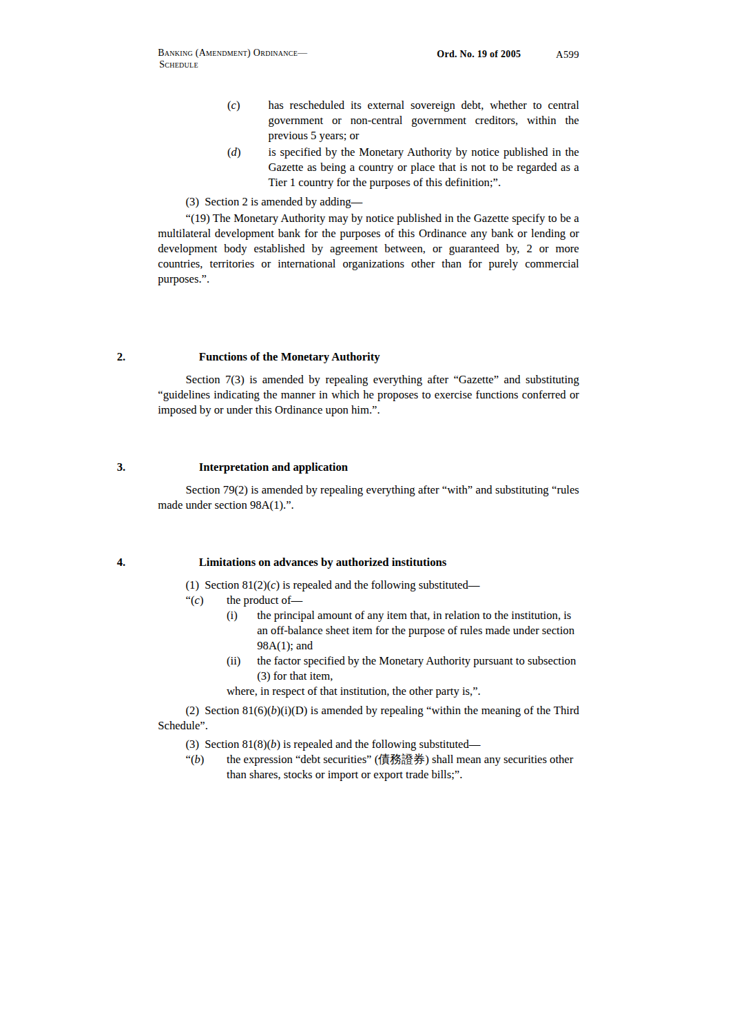Banking (Amendment) Ordinance— Schedule
Ord. No. 19 of 2005
A599
(c)
has rescheduled its external sovereign debt, whether to central government or non-central government creditors, within the previous 5 years; or
(d)
is specified by the Monetary Authority by notice published in the Gazette as being a country or place that is not to be regarded as a Tier 1 country for the purposes of this definition;”.
(3) Section 2 is amended by adding—
“(19) The Monetary Authority may by notice published in the Gazette specify to be a multilateral development bank for the purposes of this Ordinance any bank or lending or development body established by agreement between, or guaranteed by, 2 or more countries, territories or international organizations other than for purely commercial purposes.”.
2. Functions of the Monetary Authority
Section 7(3) is amended by repealing everything after “Gazette” and substituting “guidelines indicating the manner in which he proposes to exercise functions conferred or imposed by or under this Ordinance upon him.”.
3. Interpretation and application
Section 79(2) is amended by repealing everything after “with” and substituting “rules made under section 98A(1).”.
4. Limitations on advances by authorized institutions
(1) Section 81(2)(c) is repealed and the following substituted—
“(c)
the product of—
(i)
the principal amount of any item that, in relation to the institution, is an off-balance sheet item for the purpose of rules made under section 98A(1); and
(ii)
the factor specified by the Monetary Authority pursuant to subsection (3) for that item,
where, in respect of that institution, the other party is,”.
(2) Section 81(6)(b)(i)(D) is amended by repealing “within the meaning of the Third Schedule”.
(3) Section 81(8)(b) is repealed and the following substituted—
“(b)
the expression “debt securities” (債務證券) shall mean any securities other than shares, stocks or import or export trade bills;”.